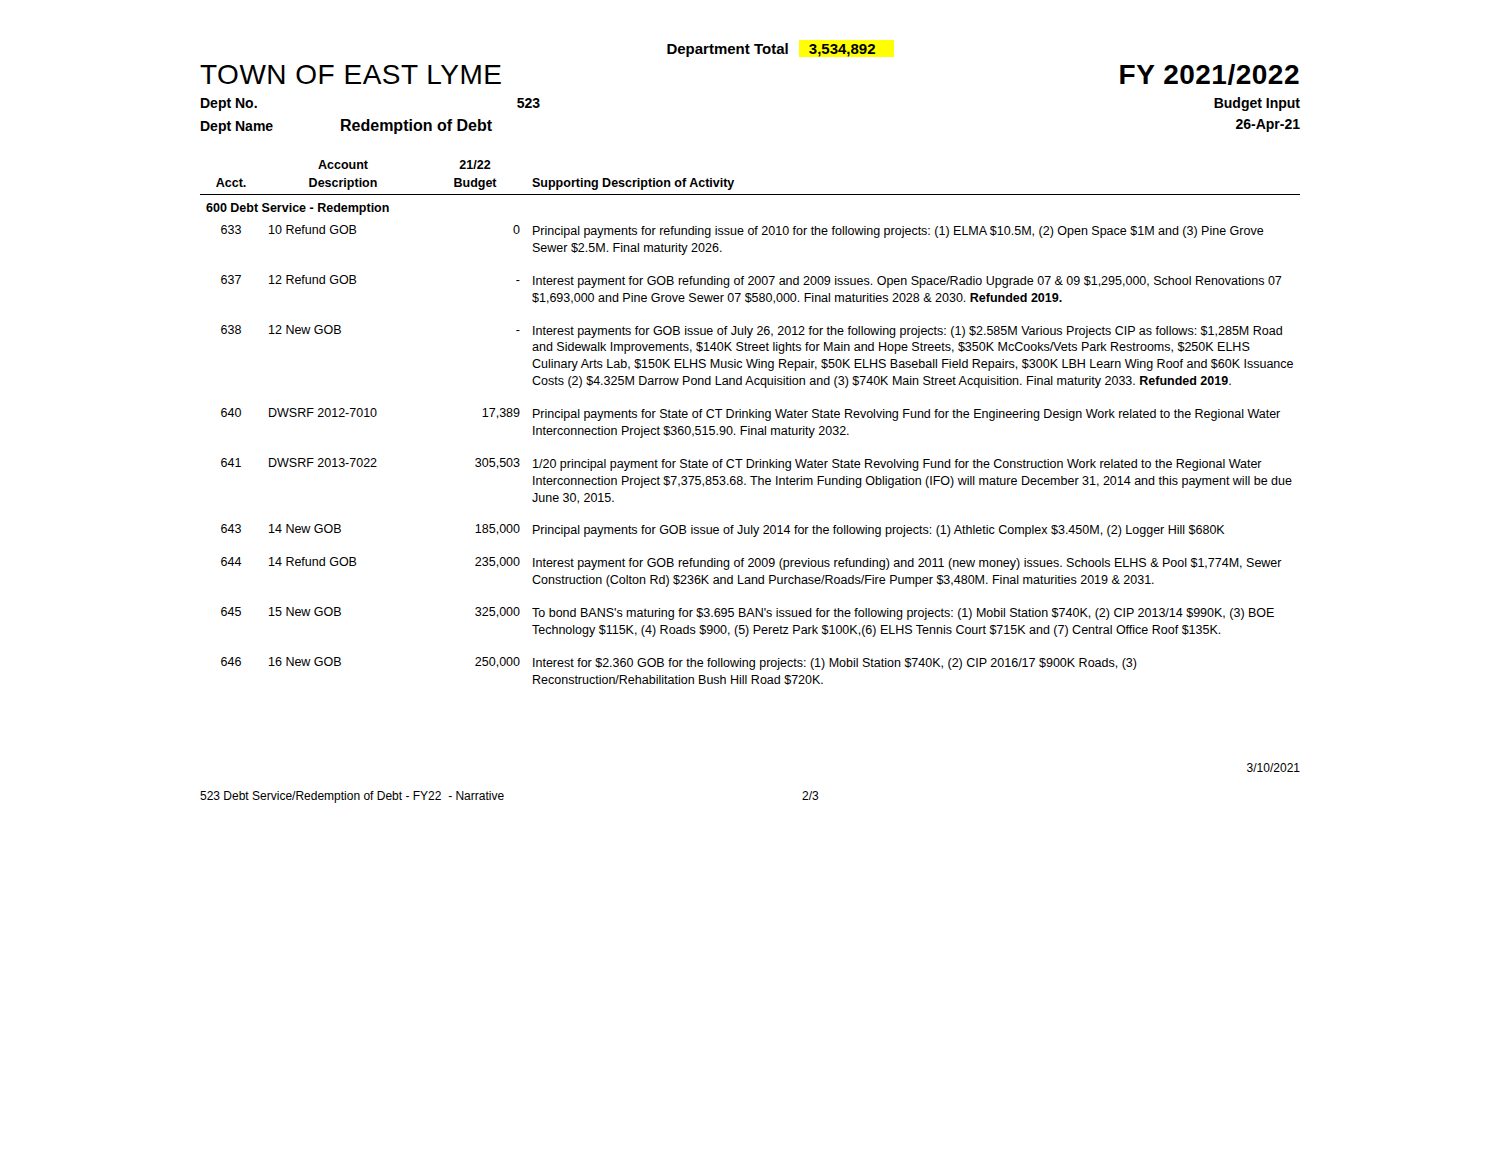Department Total 3,534,892
TOWN OF EAST LYME
FY 2021/2022
Dept No. 523
Dept Name Redemption of Debt
Budget Input
26-Apr-21
| | Account | 21/22 | |
| --- | --- | --- | --- |
| Acct. | Description | Budget | Supporting Description of Activity |
| 600 Debt Service - Redemption |
| 633 | 10 Refund GOB | 0 | Principal payments for refunding issue of 2010 for the following projects: (1) ELMA $10.5M, (2) Open Space $1M and (3) Pine Grove Sewer $2.5M. Final maturity 2026. |
| 637 | 12 Refund GOB | - | Interest payment for GOB refunding of 2007 and 2009 issues. Open Space/Radio Upgrade 07 & 09 $1,295,000, School Renovations 07 $1,693,000 and Pine Grove Sewer 07 $580,000. Final maturities 2028 & 2030. Refunded 2019. |
| 638 | 12 New GOB | - | Interest payments for GOB issue of July 26, 2012 for the following projects: (1) $2.585M Various Projects CIP as follows: $1,285M Road and Sidewalk Improvements, $140K Street lights for Main and Hope Streets, $350K McCooks/Vets Park Restrooms, $250K ELHS Culinary Arts Lab, $150K ELHS Music Wing Repair, $50K ELHS Baseball Field Repairs, $300K LBH Learn Wing Roof and $60K Issuance Costs (2) $4.325M Darrow Pond Land Acquisition and (3) $740K Main Street Acquisition. Final maturity 2033. Refunded 2019 . |
| 640 | DWSRF 2012-7010 | 17,389 | Principal payments for State of CT Drinking Water State Revolving Fund for the Engineering Design Work related to the Regional Water Interconnection Project $360,515.90. Final maturity 2032. |
| 641 | DWSRF 2013-7022 | 305,503 | 1/20 principal payment for State of CT Drinking Water State Revolving Fund for the Construction Work related to the Regional Water Interconnection Project $7,375,853.68. The Interim Funding Obligation (IFO) will mature December 31, 2014 and this payment will be due June 30, 2015. |
| 643 | 14 New GOB | 185,000 | Principal payments for GOB issue of July 2014 for the following projects: (1) Athletic Complex $3.450M, (2) Logger Hill $680K |
| 644 | 14 Refund GOB | 235,000 | Interest payment for GOB refunding of 2009 (previous refunding) and 2011 (new money) issues. Schools ELHS & Pool $1,774M, Sewer Construction (Colton Rd) $236K and Land Purchase/Roads/Fire Pumper $3,480M. Final maturities 2019 & 2031. |
| 645 | 15 New GOB | 325,000 | To bond BANS's maturing for $3.695 BAN's issued for the following projects: (1) Mobil Station $740K, (2) CIP 2013/14 $990K, (3) BOE Technology $115K, (4) Roads $900, (5) Peretz Park $100K,(6) ELHS Tennis Court $715K and (7) Central Office Roof $135K. |
| 646 | 16 New GOB | 250,000 | Interest for $2.360 GOB for the following projects: (1) Mobil Station $740K, (2) CIP 2016/17 $900K Roads, (3) Reconstruction/Rehabilitation Bush Hill Road $720K. |
3/10/2021
523 Debt Service/Redemption of Debt - FY22 - Narrative
2/3